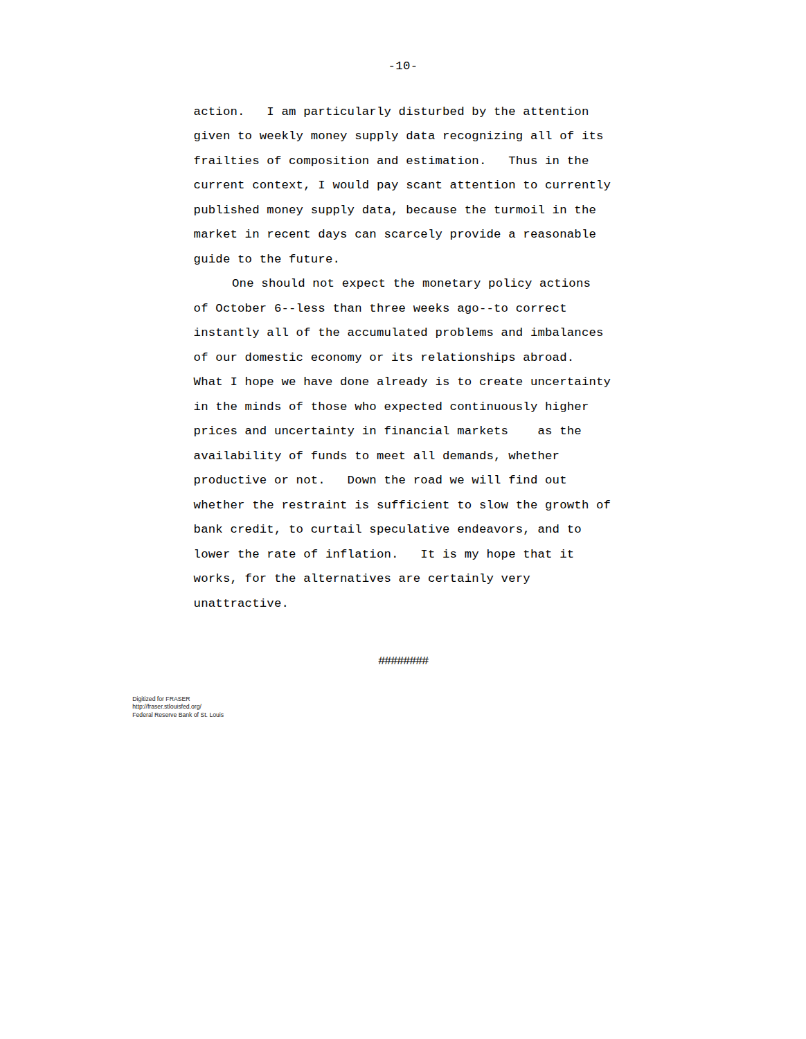-10-
action. I am particularly disturbed by the attention given to weekly money supply data recognizing all of its frailties of composition and estimation. Thus in the current context, I would pay scant attention to currently published money supply data, because the turmoil in the market in recent days can scarcely provide a reasonable guide to the future.
One should not expect the monetary policy actions of October 6--less than three weeks ago--to correct instantly all of the accumulated problems and imbalances of our domestic economy or its relationships abroad. What I hope we have done already is to create uncertainty in the minds of those who expected continuously higher prices and uncertainty in financial markets as the availability of funds to meet all demands, whether productive or not. Down the road we will find out whether the restraint is sufficient to slow the growth of bank credit, to curtail speculative endeavors, and to lower the rate of inflation. It is my hope that it works, for the alternatives are certainly very unattractive.
########
Digitized for FRASER
http://fraser.stlouisfed.org/
Federal Reserve Bank of St. Louis